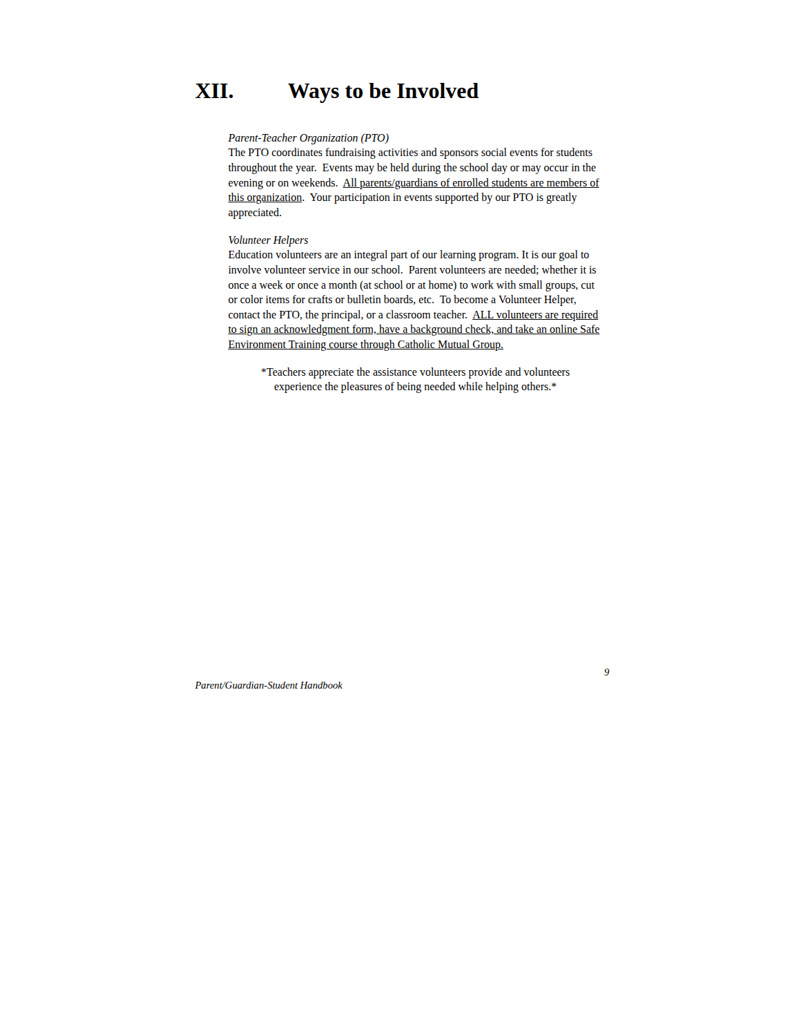XII. Ways to be Involved
Parent-Teacher Organization (PTO)
The PTO coordinates fundraising activities and sponsors social events for students throughout the year. Events may be held during the school day or may occur in the evening or on weekends. All parents/guardians of enrolled students are members of this organization. Your participation in events supported by our PTO is greatly appreciated.
Volunteer Helpers
Education volunteers are an integral part of our learning program. It is our goal to involve volunteer service in our school. Parent volunteers are needed; whether it is once a week or once a month (at school or at home) to work with small groups, cut or color items for crafts or bulletin boards, etc. To become a Volunteer Helper, contact the PTO, the principal, or a classroom teacher. ALL volunteers are required to sign an acknowledgment form, have a background check, and take an online Safe Environment Training course through Catholic Mutual Group.
*Teachers appreciate the assistance volunteers provide and volunteers experience the pleasures of being needed while helping others.*
9 Parent/Guardian-Student Handbook